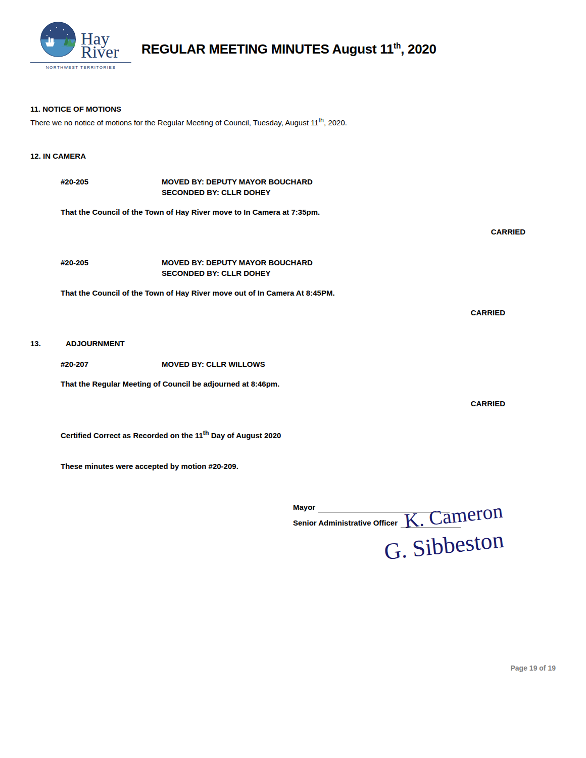Hay River NORTHWEST TERRITORIES
REGULAR MEETING MINUTES August 11th, 2020
11. NOTICE OF MOTIONS
There we no notice of motions for the Regular Meeting of Council, Tuesday, August 11th, 2020.
12. IN CAMERA
#20-205
MOVED BY: DEPUTY MAYOR BOUCHARD
SECONDED BY: CLLR DOHEY
That the Council of the Town of Hay River move to In Camera at 7:35pm.
CARRIED
#20-205
MOVED BY: DEPUTY MAYOR BOUCHARD
SECONDED BY: CLLR DOHEY
That the Council of the Town of Hay River move out of In Camera At 8:45PM.
CARRIED
13.
ADJOURNMENT
#20-207
MOVED BY: CLLR WILLOWS
That the Regular Meeting of Council be adjourned at 8:46pm.
CARRIED
Certified Correct as Recorded on the 11th Day of August 2020
These minutes were accepted by motion #20-209.
K. Cameron
G. Sibbeston
Mayor
Senior Administrative Officer
Page 19 of 19